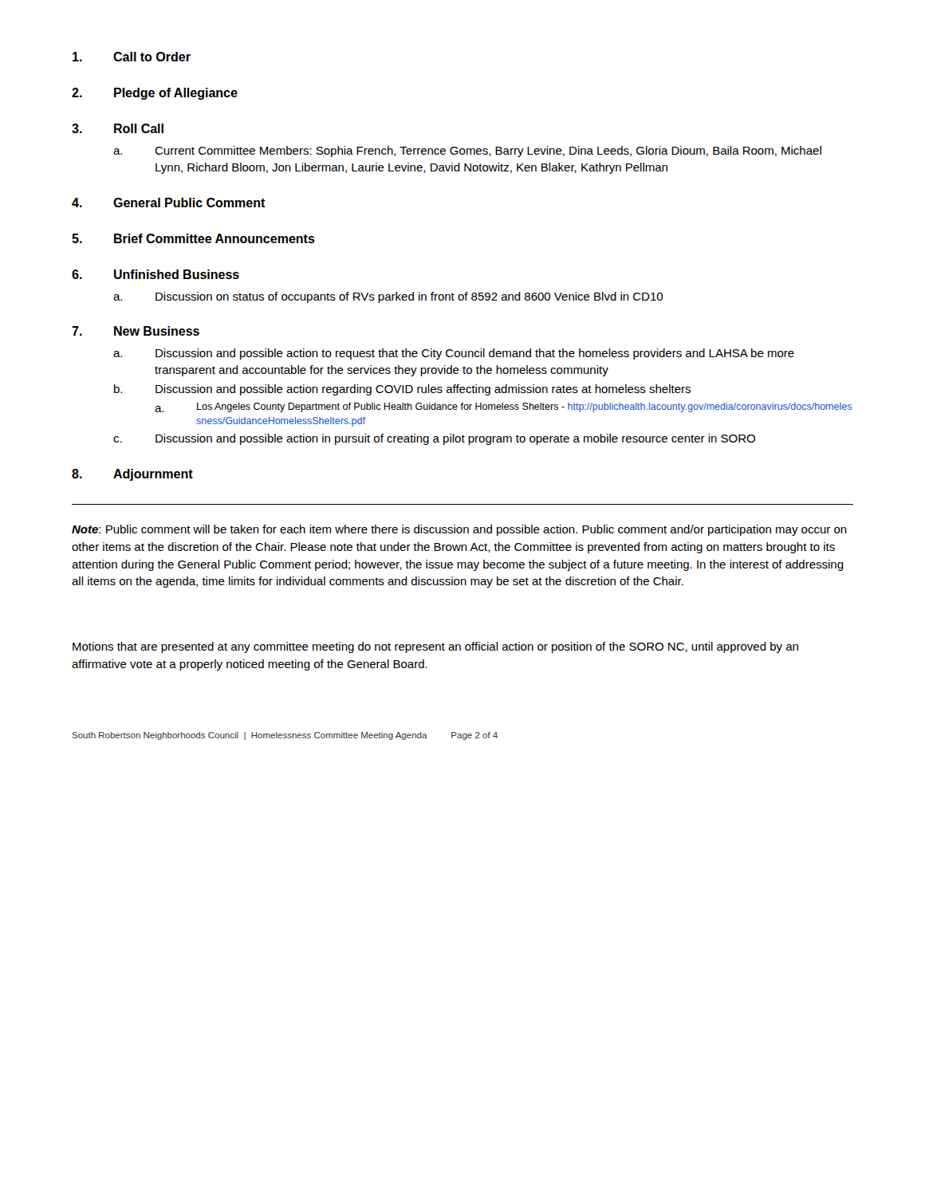Call to Order
Pledge of Allegiance
Roll Call
Current Committee Members: Sophia French, Terrence Gomes, Barry Levine, Dina Leeds, Gloria Dioum, Baila Room, Michael Lynn, Richard Bloom, Jon Liberman, Laurie Levine, David Notowitz, Ken Blaker, Kathryn Pellman
General Public Comment
Brief Committee Announcements
Unfinished Business
Discussion on status of occupants of RVs parked in front of 8592 and 8600 Venice Blvd in CD10
New Business
Discussion and possible action to request that the City Council demand that the homeless providers and LAHSA be more transparent and accountable for the services they provide to the homeless community
Discussion and possible action regarding COVID rules affecting admission rates at homeless shelters
Los Angeles County Department of Public Health Guidance for Homeless Shelters - http://publichealth.lacounty.gov/media/coronavirus/docs/homelessness/GuidanceHomelessShelters.pdf
Discussion and possible action in pursuit of creating a pilot program to operate a mobile resource center in SORO
Adjournment
Note: Public comment will be taken for each item where there is discussion and possible action. Public comment and/or participation may occur on other items at the discretion of the Chair. Please note that under the Brown Act, the Committee is prevented from acting on matters brought to its attention during the General Public Comment period; however, the issue may become the subject of a future meeting. In the interest of addressing all items on the agenda, time limits for individual comments and discussion may be set at the discretion of the Chair.
Motions that are presented at any committee meeting do not represent an official action or position of the SORO NC, until approved by an affirmative vote at a properly noticed meeting of the General Board.
South Robertson Neighborhoods Council | Homelessness Committee Meeting AgendaPage 2 of 4